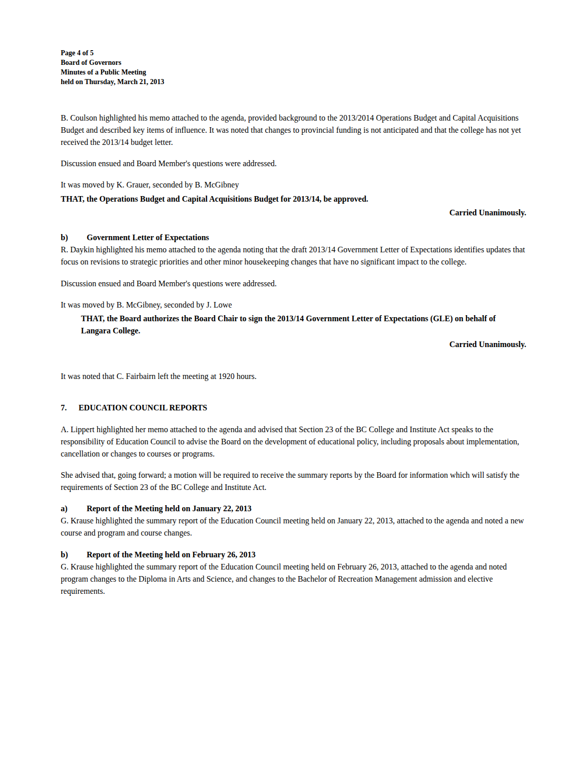Page 4 of 5
Board of Governors
Minutes of a Public Meeting
held on Thursday, March 21, 2013
B. Coulson highlighted his memo attached to the agenda, provided background to the 2013/2014 Operations Budget and Capital Acquisitions Budget and described key items of influence. It was noted that changes to provincial funding is not anticipated and that the college has not yet received the 2013/14 budget letter.
Discussion ensued and Board Member's questions were addressed.
It was moved by K. Grauer, seconded by B. McGibney
THAT, the Operations Budget and Capital Acquisitions Budget for 2013/14, be approved.
Carried Unanimously.
b) Government Letter of Expectations
R. Daykin highlighted his memo attached to the agenda noting that the draft 2013/14 Government Letter of Expectations identifies updates that focus on revisions to strategic priorities and other minor housekeeping changes that have no significant impact to the college.
Discussion ensued and Board Member's questions were addressed.
It was moved by B. McGibney, seconded by J. Lowe
THAT, the Board authorizes the Board Chair to sign the 2013/14 Government Letter of Expectations (GLE) on behalf of Langara College.
Carried Unanimously.
It was noted that C. Fairbairn left the meeting at 1920 hours.
7. EDUCATION COUNCIL REPORTS
A. Lippert highlighted her memo attached to the agenda and advised that Section 23 of the BC College and Institute Act speaks to the responsibility of Education Council to advise the Board on the development of educational policy, including proposals about implementation, cancellation or changes to courses or programs.
She advised that, going forward; a motion will be required to receive the summary reports by the Board for information which will satisfy the requirements of Section 23 of the BC College and Institute Act.
a) Report of the Meeting held on January 22, 2013
G. Krause highlighted the summary report of the Education Council meeting held on January 22, 2013, attached to the agenda and noted a new course and program and course changes.
b) Report of the Meeting held on February 26, 2013
G. Krause highlighted the summary report of the Education Council meeting held on February 26, 2013, attached to the agenda and noted program changes to the Diploma in Arts and Science, and changes to the Bachelor of Recreation Management admission and elective requirements.